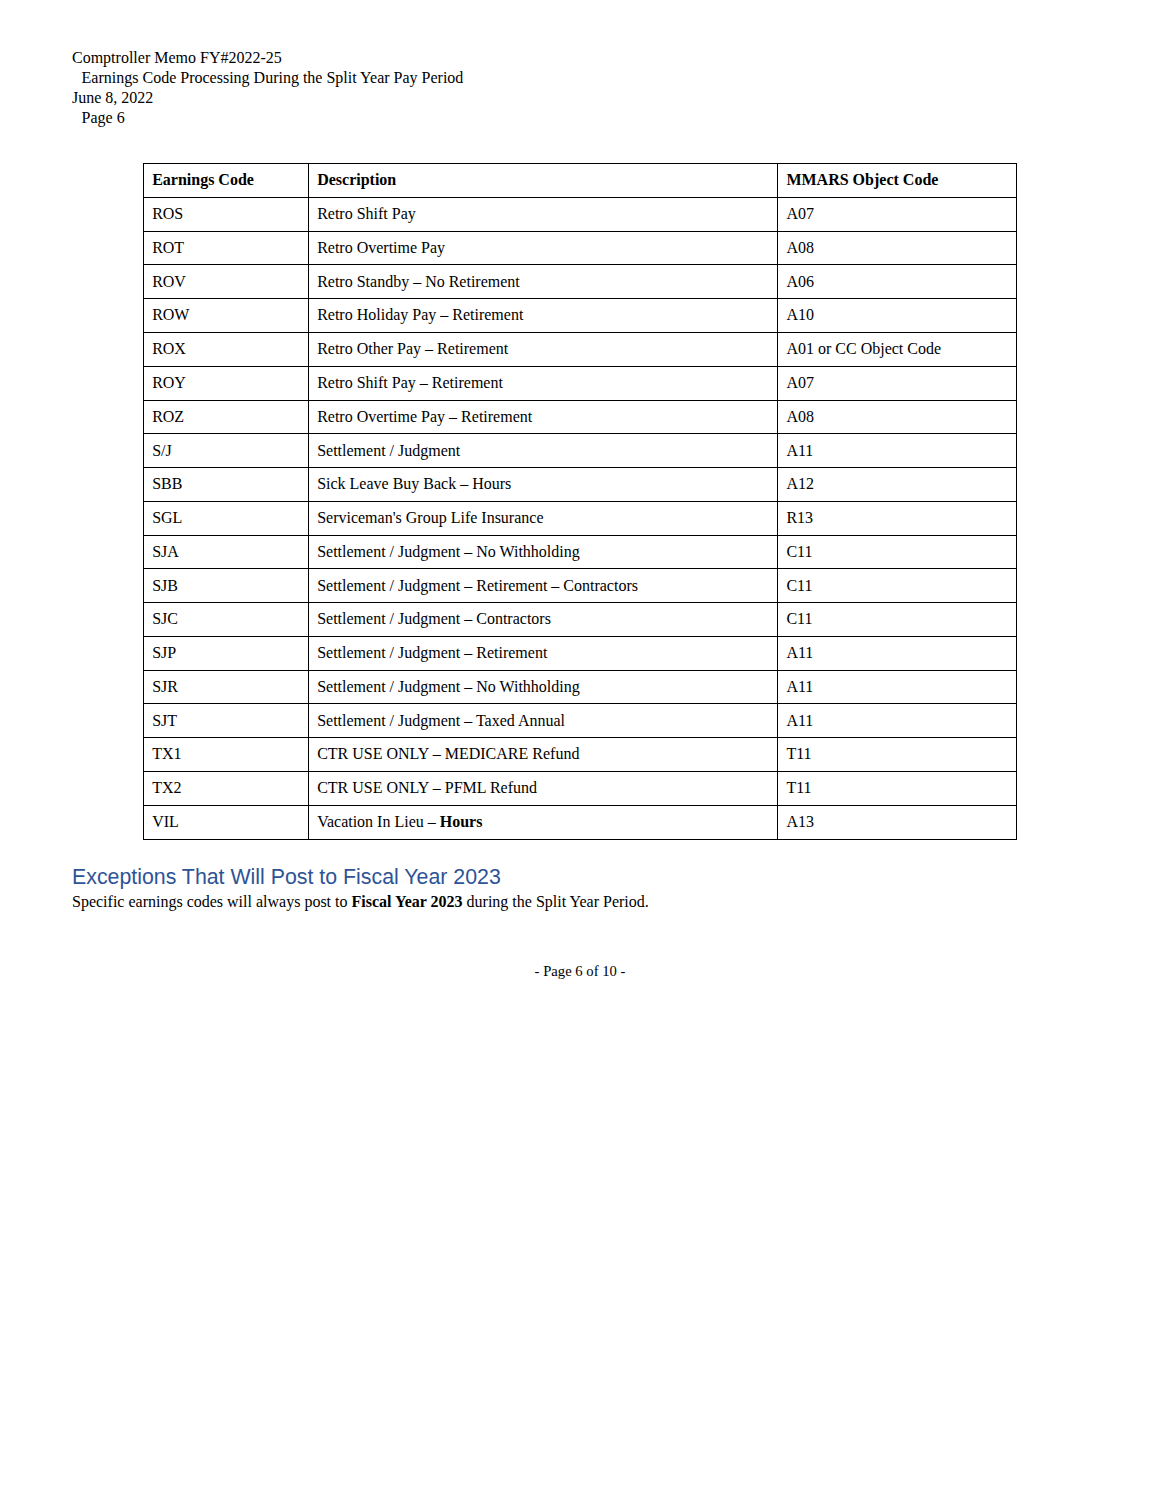Comptroller Memo FY#2022-25
Earnings Code Processing During the Split Year Pay Period
June 8, 2022
Page 6
| Earnings Code | Description | MMARS Object Code |
| --- | --- | --- |
| ROS | Retro Shift Pay | A07 |
| ROT | Retro Overtime Pay | A08 |
| ROV | Retro Standby – No Retirement | A06 |
| ROW | Retro Holiday Pay – Retirement | A10 |
| ROX | Retro Other Pay – Retirement | A01 or CC Object Code |
| ROY | Retro Shift Pay – Retirement | A07 |
| ROZ | Retro Overtime Pay – Retirement | A08 |
| S/J | Settlement / Judgment | A11 |
| SBB | Sick Leave Buy Back – Hours | A12 |
| SGL | Serviceman's Group Life Insurance | R13 |
| SJA | Settlement / Judgment – No Withholding | C11 |
| SJB | Settlement / Judgment – Retirement – Contractors | C11 |
| SJC | Settlement / Judgment – Contractors | C11 |
| SJP | Settlement / Judgment – Retirement | A11 |
| SJR | Settlement / Judgment – No Withholding | A11 |
| SJT | Settlement / Judgment – Taxed Annual | A11 |
| TX1 | CTR USE ONLY – MEDICARE Refund | T11 |
| TX2 | CTR USE ONLY – PFML Refund | T11 |
| VIL | Vacation In Lieu – Hours | A13 |
Exceptions That Will Post to Fiscal Year 2023
Specific earnings codes will always post to Fiscal Year 2023 during the Split Year Period.
- Page 6 of 10 -